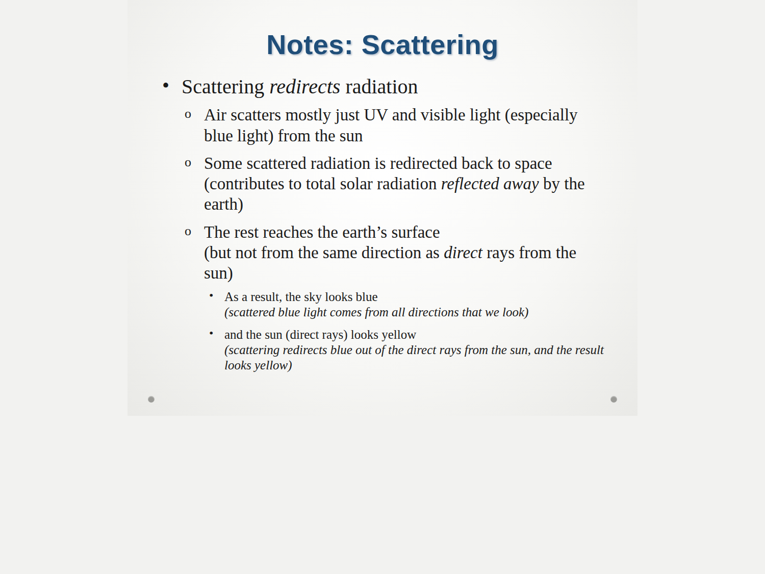Notes: Scattering
Scattering redirects radiation
Air scatters mostly just UV and visible light (especially blue light) from the sun
Some scattered radiation is redirected back to space (contributes to total solar radiation reflected away by the earth)
The rest reaches the earth’s surface
(but not from the same direction as direct rays from the sun)
As a result, the sky looks blue (scattered blue light comes from all directions that we look)
and the sun (direct rays) looks yellow (scattering redirects blue out of the direct rays from the sun, and the result looks yellow)